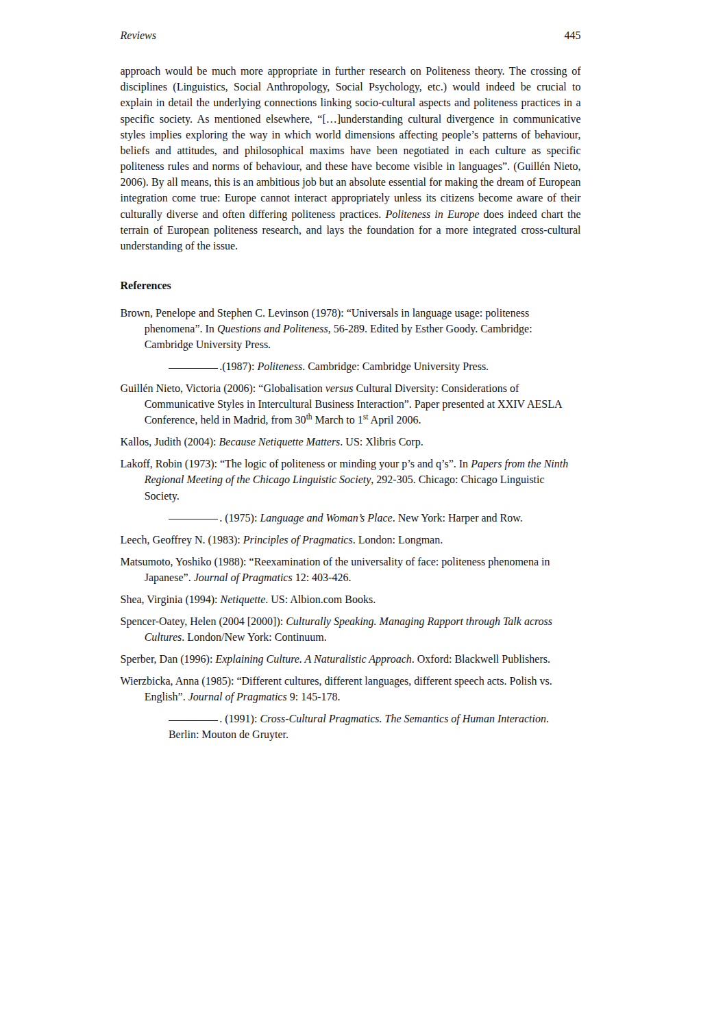Reviews 445
approach would be much more appropriate in further research on Politeness theory. The crossing of disciplines (Linguistics, Social Anthropology, Social Psychology, etc.) would indeed be crucial to explain in detail the underlying connections linking socio-cultural aspects and politeness practices in a specific society. As mentioned elsewhere, “[…]understanding cultural divergence in communicative styles implies exploring the way in which world dimensions affecting people’s patterns of behaviour, beliefs and attitudes, and philosophical maxims have been negotiated in each culture as specific politeness rules and norms of behaviour, and these have become visible in languages”. (Guillén Nieto, 2006). By all means, this is an ambitious job but an absolute essential for making the dream of European integration come true: Europe cannot interact appropriately unless its citizens become aware of their culturally diverse and often differing politeness practices. Politeness in Europe does indeed chart the terrain of European politeness research, and lays the foundation for a more integrated cross-cultural understanding of the issue.
References
Brown, Penelope and Stephen C. Levinson (1978): “Universals in language usage: politeness phenomena”. In Questions and Politeness, 56-289. Edited by Esther Goody. Cambridge: Cambridge University Press.
.(1987): Politeness. Cambridge: Cambridge University Press.
Guillén Nieto, Victoria (2006): “Globalisation versus Cultural Diversity: Considerations of Communicative Styles in Intercultural Business Interaction”. Paper presented at XXIV AESLA Conference, held in Madrid, from 30th March to 1st April 2006.
Kallos, Judith (2004): Because Netiquette Matters. US: Xlibris Corp.
Lakoff, Robin (1973): “The logic of politeness or minding your p’s and q’s”. In Papers from the Ninth Regional Meeting of the Chicago Linguistic Society, 292-305. Chicago: Chicago Linguistic Society.
. (1975): Language and Woman’s Place. New York: Harper and Row.
Leech, Geoffrey N. (1983): Principles of Pragmatics. London: Longman.
Matsumoto, Yoshiko (1988): “Reexamination of the universality of face: politeness phenomena in Japanese”. Journal of Pragmatics 12: 403-426.
Shea, Virginia (1994): Netiquette. US: Albion.com Books.
Spencer-Oatey, Helen (2004 [2000]): Culturally Speaking. Managing Rapport through Talk across Cultures. London/New York: Continuum.
Sperber, Dan (1996): Explaining Culture. A Naturalistic Approach. Oxford: Blackwell Publishers.
Wierzbicka, Anna (1985): “Different cultures, different languages, different speech acts. Polish vs. English”. Journal of Pragmatics 9: 145-178.
. (1991): Cross-Cultural Pragmatics. The Semantics of Human Interaction. Berlin: Mouton de Gruyter.